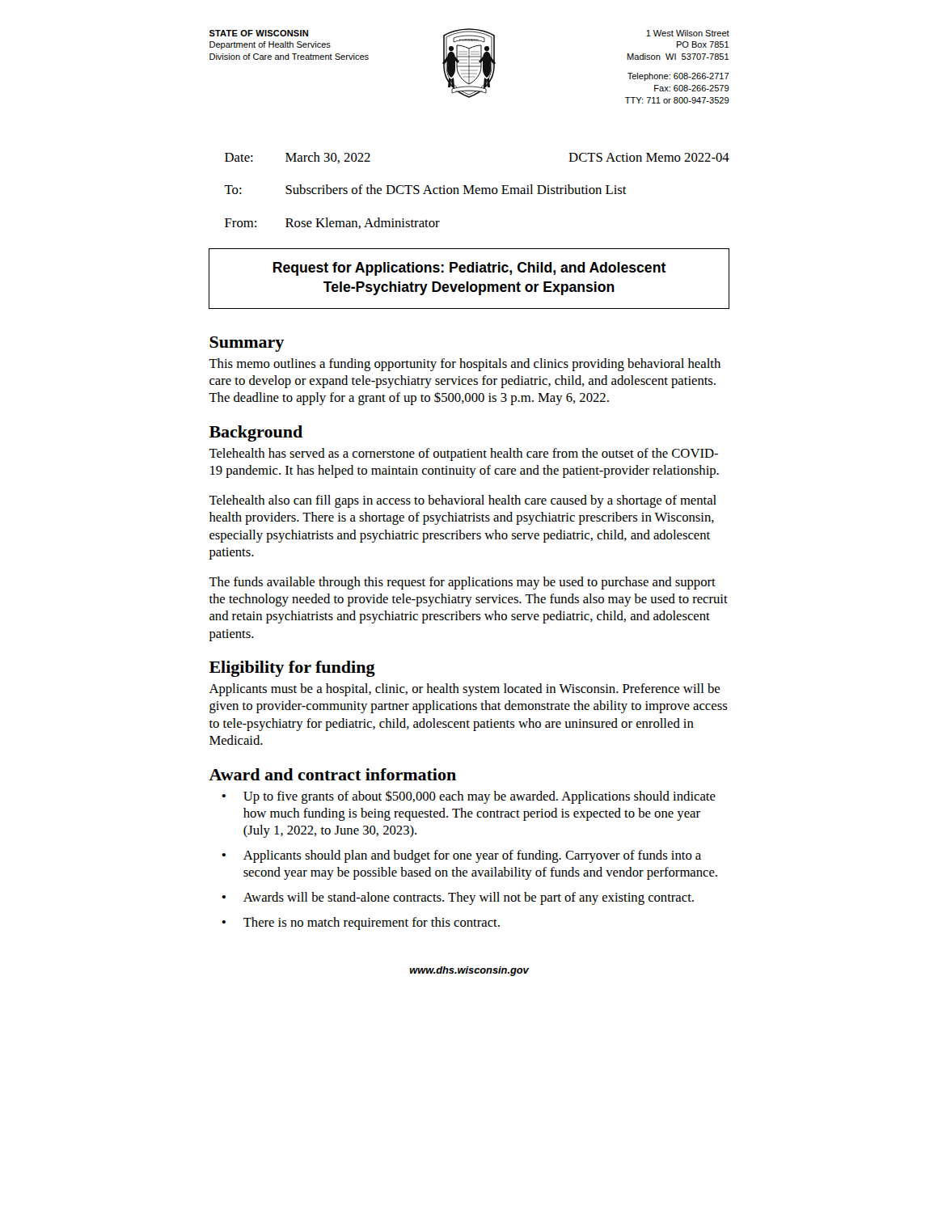| STATE OF WISCONSIN Department of Health Services Division of Care and Treatment Services | FORWARD | 1 West Wilson Street PO Box 7851 Madison WI 53707-7851 Telephone: 608-266-2717 Fax: 608-266-2579 TTY: 711 or 800-947-3529 |
Date:
March 30, 2022 DCTS Action Memo 2022-04
To:
Subscribers of the DCTS Action Memo Email Distribution List
From:
Rose Kleman, Administrator
Request for Applications: Pediatric, Child, and Adolescent
Tele-Psychiatry Development or Expansion
Summary
This memo outlines a funding opportunity for hospitals and clinics providing behavioral health care to develop or expand tele-psychiatry services for pediatric, child, and adolescent patients. The deadline to apply for a grant of up to $500,000 is 3 p.m. May 6, 2022.
Background
Telehealth has served as a cornerstone of outpatient health care from the outset of the COVID-19 pandemic. It has helped to maintain continuity of care and the patient-provider relationship.
Telehealth also can fill gaps in access to behavioral health care caused by a shortage of mental health providers. There is a shortage of psychiatrists and psychiatric prescribers in Wisconsin, especially psychiatrists and psychiatric prescribers who serve pediatric, child, and adolescent patients.
The funds available through this request for applications may be used to purchase and support the technology needed to provide tele-psychiatry services. The funds also may be used to recruit and retain psychiatrists and psychiatric prescribers who serve pediatric, child, and adolescent patients.
Eligibility for funding
Applicants must be a hospital, clinic, or health system located in Wisconsin. Preference will be given to provider-community partner applications that demonstrate the ability to improve access to tele-psychiatry for pediatric, child, adolescent patients who are uninsured or enrolled in Medicaid.
Award and contract information
Up to five grants of about $500,000 each may be awarded. Applications should indicate how much funding is being requested. The contract period is expected to be one year (July 1, 2022, to June 30, 2023).
Applicants should plan and budget for one year of funding. Carryover of funds into a second year may be possible based on the availability of funds and vendor performance.
Awards will be stand-alone contracts. They will not be part of any existing contract.
There is no match requirement for this contract.
www.dhs.wisconsin.gov